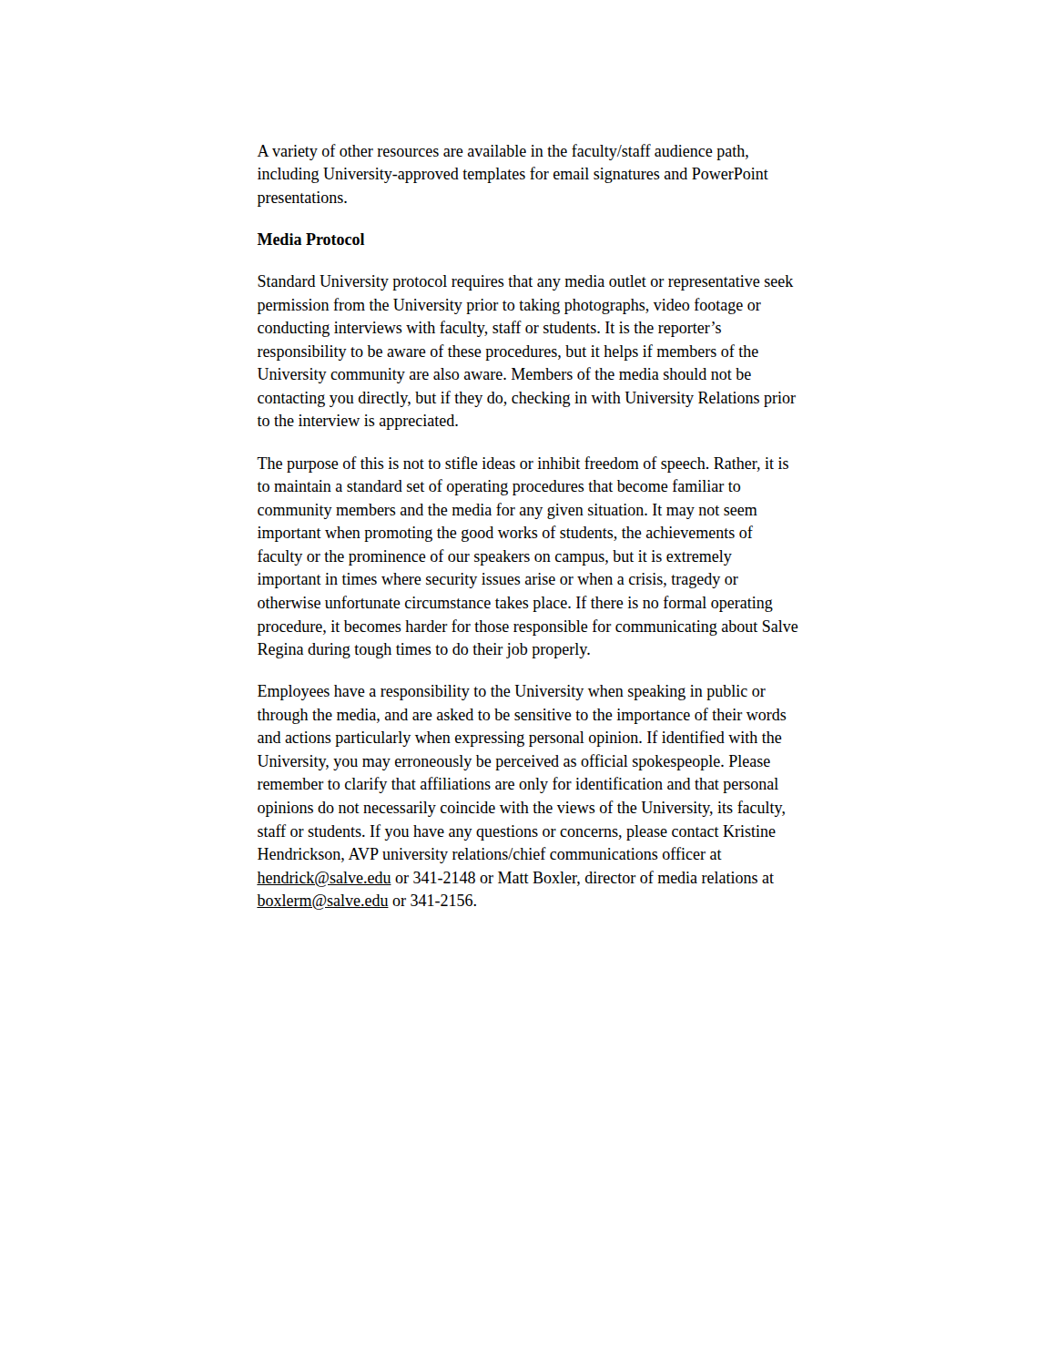A variety of other resources are available in the faculty/staff audience path, including University-approved templates for email signatures and PowerPoint presentations.
Media Protocol
Standard University protocol requires that any media outlet or representative seek permission from the University prior to taking photographs, video footage or conducting interviews with faculty, staff or students. It is the reporter’s responsibility to be aware of these procedures, but it helps if members of the University community are also aware. Members of the media should not be contacting you directly, but if they do, checking in with University Relations prior to the interview is appreciated.
The purpose of this is not to stifle ideas or inhibit freedom of speech. Rather, it is to maintain a standard set of operating procedures that become familiar to community members and the media for any given situation. It may not seem important when promoting the good works of students, the achievements of faculty or the prominence of our speakers on campus, but it is extremely important in times where security issues arise or when a crisis, tragedy or otherwise unfortunate circumstance takes place. If there is no formal operating procedure, it becomes harder for those responsible for communicating about Salve Regina during tough times to do their job properly.
Employees have a responsibility to the University when speaking in public or through the media, and are asked to be sensitive to the importance of their words and actions particularly when expressing personal opinion. If identified with the University, you may erroneously be perceived as official spokespeople. Please remember to clarify that affiliations are only for identification and that personal opinions do not necessarily coincide with the views of the University, its faculty, staff or students. If you have any questions or concerns, please contact Kristine Hendrickson, AVP university relations/chief communications officer at hendrick@salve.edu or 341-2148 or Matt Boxler, director of media relations at boxlerm@salve.edu or 341-2156.